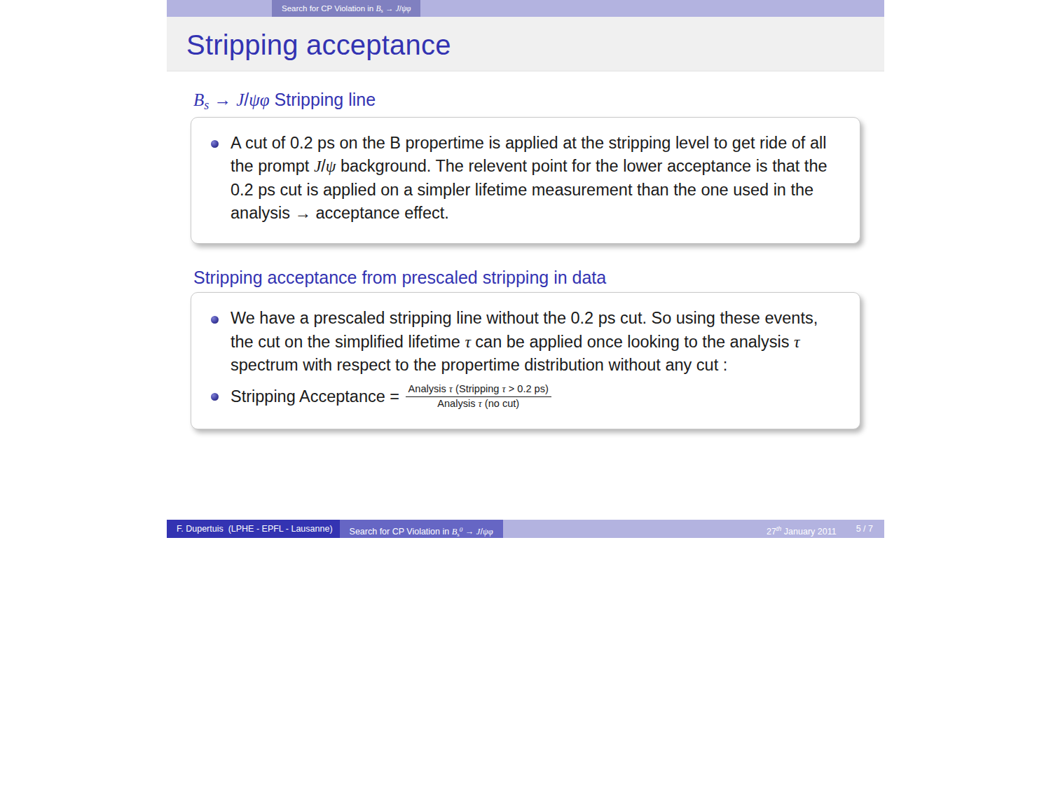Search for CP Violation in Bs → J/ψφ
Stripping acceptance
Bs → J/ψφ Stripping line
A cut of 0.2 ps on the B propertime is applied at the stripping level to get ride of all the prompt J/ψ background. The relevent point for the lower acceptance is that the 0.2 ps cut is applied on a simpler lifetime measurement than the one used in the analysis → acceptance effect.
Stripping acceptance from prescaled stripping in data
We have a prescaled stripping line without the 0.2 ps cut. So using these events, the cut on the simplified lifetime τ can be applied once looking to the analysis τ spectrum with respect to the propertime distribution without any cut :
Stripping Acceptance = Analysis τ (Stripping τ > 0.2 ps) Analysis τ (no cut)
F. Dupertuis (LPHE - EPFL - Lausanne)
Search for CP Violation in Bs 0 → J/ψφ
27th January 2011
5 / 7